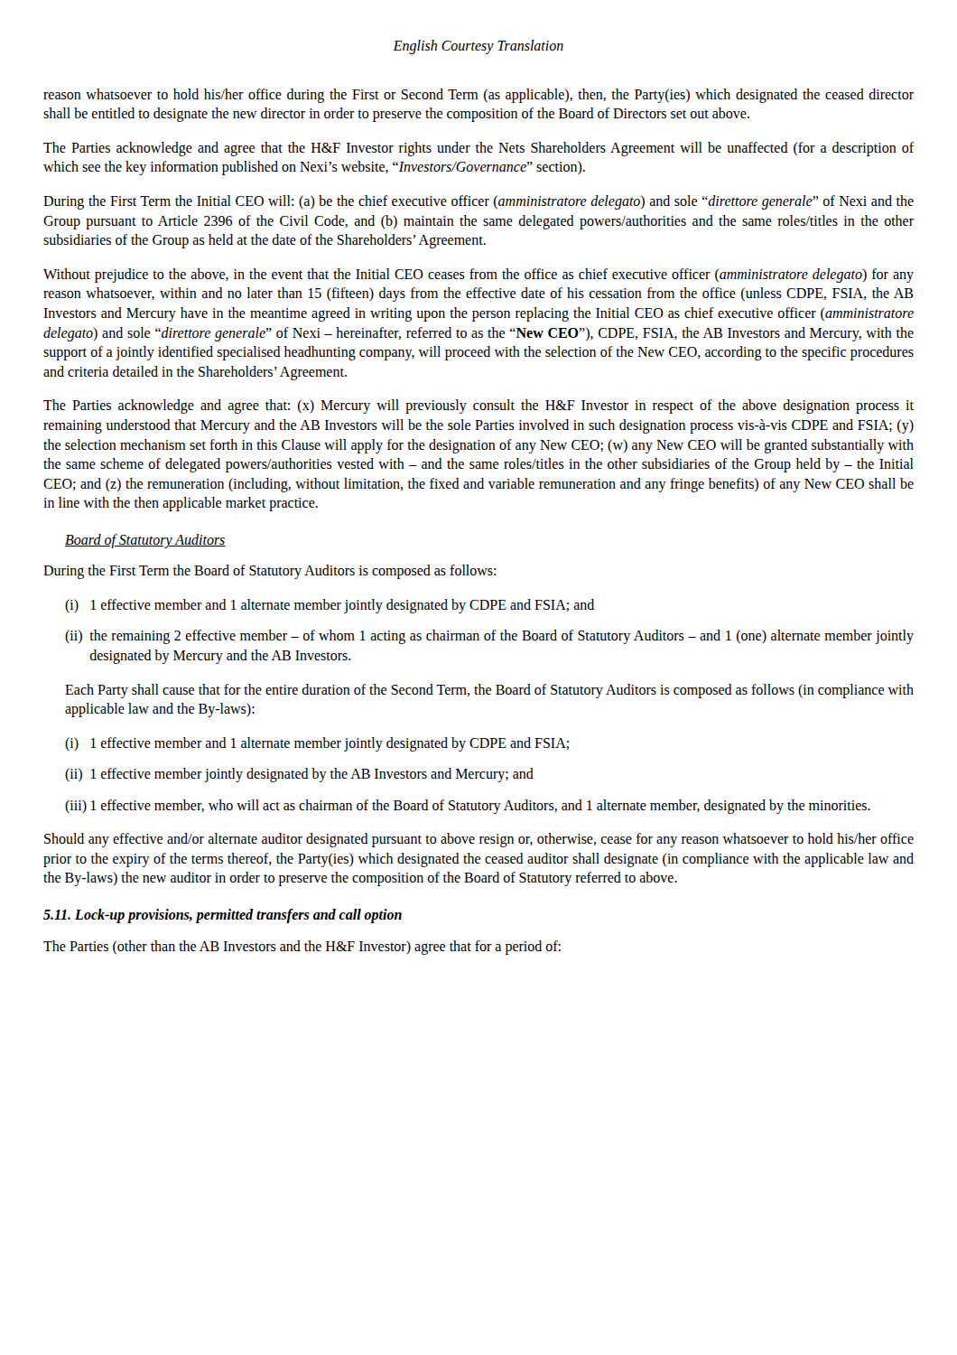English Courtesy Translation
reason whatsoever to hold his/her office during the First or Second Term (as applicable), then, the Party(ies) which designated the ceased director shall be entitled to designate the new director in order to preserve the composition of the Board of Directors set out above.
The Parties acknowledge and agree that the H&F Investor rights under the Nets Shareholders Agreement will be unaffected (for a description of which see the key information published on Nexi’s website, “Investors/Governance” section).
During the First Term the Initial CEO will: (a) be the chief executive officer (amministratore delegato) and sole “direttore generale” of Nexi and the Group pursuant to Article 2396 of the Civil Code, and (b) maintain the same delegated powers/authorities and the same roles/titles in the other subsidiaries of the Group as held at the date of the Shareholders’ Agreement.
Without prejudice to the above, in the event that the Initial CEO ceases from the office as chief executive officer (amministratore delegato) for any reason whatsoever, within and no later than 15 (fifteen) days from the effective date of his cessation from the office (unless CDPE, FSIA, the AB Investors and Mercury have in the meantime agreed in writing upon the person replacing the Initial CEO as chief executive officer (amministratore delegato) and sole “direttore generale” of Nexi – hereinafter, referred to as the “New CEO”), CDPE, FSIA, the AB Investors and Mercury, with the support of a jointly identified specialised headhunting company, will proceed with the selection of the New CEO, according to the specific procedures and criteria detailed in the Shareholders’ Agreement.
The Parties acknowledge and agree that: (x) Mercury will previously consult the H&F Investor in respect of the above designation process it remaining understood that Mercury and the AB Investors will be the sole Parties involved in such designation process vis-à-vis CDPE and FSIA; (y) the selection mechanism set forth in this Clause will apply for the designation of any New CEO; (w) any New CEO will be granted substantially with the same scheme of delegated powers/authorities vested with – and the same roles/titles in the other subsidiaries of the Group held by – the Initial CEO; and (z) the remuneration (including, without limitation, the fixed and variable remuneration and any fringe benefits) of any New CEO shall be in line with the then applicable market practice.
Board of Statutory Auditors
During the First Term the Board of Statutory Auditors is composed as follows:
(i) 1 effective member and 1 alternate member jointly designated by CDPE and FSIA; and
(ii) the remaining 2 effective member – of whom 1 acting as chairman of the Board of Statutory Auditors – and 1 (one) alternate member jointly designated by Mercury and the AB Investors.
Each Party shall cause that for the entire duration of the Second Term, the Board of Statutory Auditors is composed as follows (in compliance with applicable law and the By-laws):
(i) 1 effective member and 1 alternate member jointly designated by CDPE and FSIA;
(ii) 1 effective member jointly designated by the AB Investors and Mercury; and
(iii) 1 effective member, who will act as chairman of the Board of Statutory Auditors, and 1 alternate member, designated by the minorities.
Should any effective and/or alternate auditor designated pursuant to above resign or, otherwise, cease for any reason whatsoever to hold his/her office prior to the expiry of the terms thereof, the Party(ies) which designated the ceased auditor shall designate (in compliance with the applicable law and the By-laws) the new auditor in order to preserve the composition of the Board of Statutory referred to above.
5.11. Lock-up provisions, permitted transfers and call option
The Parties (other than the AB Investors and the H&F Investor) agree that for a period of: